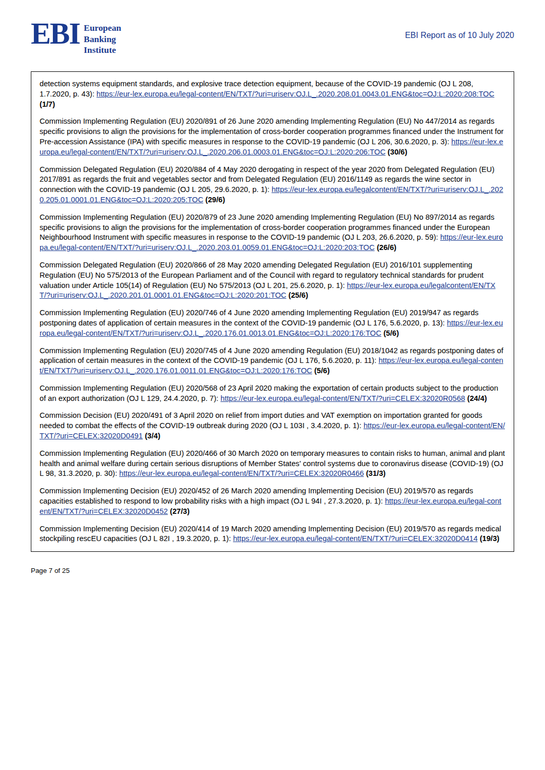EBI
European
Banking
Institute
EBI Report as of 10 July 2020
detection systems equipment standards, and explosive trace detection equipment, because of the COVID-19 pandemic (OJ L 208, 1.7.2020, p. 43): https://eur-lex.europa.eu/legal-content/EN/TXT/?uri=uriserv:OJ.L_.2020.208.01.0043.01.ENG&toc=OJ:L:2020:208:TOC (1/7)
Commission Implementing Regulation (EU) 2020/891 of 26 June 2020 amending Implementing Regulation (EU) No 447/2014 as regards specific provisions to align the provisions for the implementation of cross-border cooperation programmes financed under the Instrument for Pre-accession Assistance (IPA) with specific measures in response to the COVID-19 pandemic (OJ L 206, 30.6.2020, p. 3): https://eur-lex.europa.eu/legal-content/EN/TXT/?uri=uriserv:OJ.L_.2020.206.01.0003.01.ENG&toc=OJ:L:2020:206:TOC (30/6)
Commission Delegated Regulation (EU) 2020/884 of 4 May 2020 derogating in respect of the year 2020 from Delegated Regulation (EU) 2017/891 as regards the fruit and vegetables sector and from Delegated Regulation (EU) 2016/1149 as regards the wine sector in connection with the COVID-19 pandemic (OJ L 205, 29.6.2020, p. 1): https://eur-lex.europa.eu/legalcontent/EN/TXT/?uri=uriserv:OJ.L_.2020.205.01.0001.01.ENG&toc=OJ:L:2020:205:TOC (29/6)
Commission Implementing Regulation (EU) 2020/879 of 23 June 2020 amending Implementing Regulation (EU) No 897/2014 as regards specific provisions to align the provisions for the implementation of cross-border cooperation programmes financed under the European Neighbourhood Instrument with specific measures in response to the COVID-19 pandemic (OJ L 203, 26.6.2020, p. 59): https://eur-lex.europa.eu/legal-content/EN/TXT/?uri=uriserv:OJ.L_.2020.203.01.0059.01.ENG&toc=OJ:L:2020:203:TOC (26/6)
Commission Delegated Regulation (EU) 2020/866 of 28 May 2020 amending Delegated Regulation (EU) 2016/101 supplementing Regulation (EU) No 575/2013 of the European Parliament and of the Council with regard to regulatory technical standards for prudent valuation under Article 105(14) of Regulation (EU) No 575/2013 (OJ L 201, 25.6.2020, p. 1): https://eur-lex.europa.eu/legalcontent/EN/TXT/?uri=uriserv:OJ.L_.2020.201.01.0001.01.ENG&toc=OJ:L:2020:201:TOC (25/6)
Commission Implementing Regulation (EU) 2020/746 of 4 June 2020 amending Implementing Regulation (EU) 2019/947 as regards postponing dates of application of certain measures in the context of the COVID-19 pandemic (OJ L 176, 5.6.2020, p. 13): https://eur-lex.europa.eu/legal-content/EN/TXT/?uri=uriserv:OJ.L_.2020.176.01.0013.01.ENG&toc=OJ:L:2020:176:TOC (5/6)
Commission Implementing Regulation (EU) 2020/745 of 4 June 2020 amending Regulation (EU) 2018/1042 as regards postponing dates of application of certain measures in the context of the COVID-19 pandemic (OJ L 176, 5.6.2020, p. 11): https://eur-lex.europa.eu/legal-content/EN/TXT/?uri=uriserv:OJ.L_.2020.176.01.0011.01.ENG&toc=OJ:L:2020:176:TOC (5/6)
Commission Implementing Regulation (EU) 2020/568 of 23 April 2020 making the exportation of certain products subject to the production of an export authorization (OJ L 129, 24.4.2020, p. 7): https://eur-lex.europa.eu/legal-content/EN/TXT/?uri=CELEX:32020R0568 (24/4)
Commission Decision (EU) 2020/491 of 3 April 2020 on relief from import duties and VAT exemption on importation granted for goods needed to combat the effects of the COVID-19 outbreak during 2020 (OJ L 103I , 3.4.2020, p. 1): https://eur-lex.europa.eu/legal-content/EN/TXT/?uri=CELEX:32020D0491 (3/4)
Commission Implementing Regulation (EU) 2020/466 of 30 March 2020 on temporary measures to contain risks to human, animal and plant health and animal welfare during certain serious disruptions of Member States' control systems due to coronavirus disease (COVID-19) (OJ L 98, 31.3.2020, p. 30): https://eur-lex.europa.eu/legal-content/EN/TXT/?uri=CELEX:32020R0466 (31/3)
Commission Implementing Decision (EU) 2020/452 of 26 March 2020 amending Implementing Decision (EU) 2019/570 as regards capacities established to respond to low probability risks with a high impact (OJ L 94I , 27.3.2020, p. 1): https://eur-lex.europa.eu/legal-content/EN/TXT/?uri=CELEX:32020D0452 (27/3)
Commission Implementing Decision (EU) 2020/414 of 19 March 2020 amending Implementing Decision (EU) 2019/570 as regards medical stockpiling rescEU capacities (OJ L 82I , 19.3.2020, p. 1): https://eur-lex.europa.eu/legal-content/EN/TXT/?uri=CELEX:32020D0414 (19/3)
Page 7 of 25